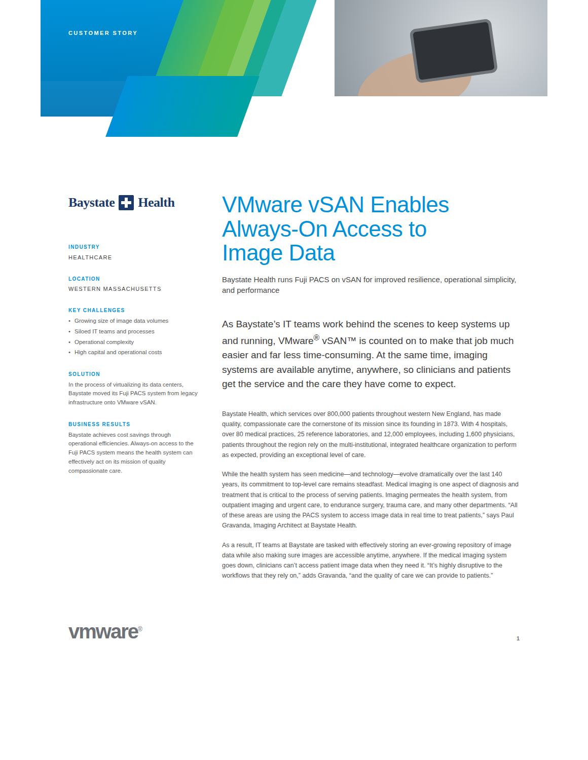CUSTOMER STORY
Baystate Health
Industry
HEALTHCARE
Location
WESTERN MASSACHUSETTS
Key Challenges
Growing size of image data volumes
Siloed IT teams and processes
Operational complexity
High capital and operational costs
Solution
In the process of virtualizing its data centers, Baystate moved its Fuji PACS system from legacy infrastructure onto VMware vSAN.
Business Results
Baystate achieves cost savings through operational efficiencies. Always-on access to the Fuji PACS system means the health system can effectively act on its mission of quality compassionate care.
VMware vSAN Enables
Always-On Access to
Image Data
Baystate Health runs Fuji PACS on vSAN for improved resilience, operational simplicity, and performance
As Baystate’s IT teams work behind the scenes to keep systems up and running, VMware® vSAN™ is counted on to make that job much easier and far less time-consuming. At the same time, imaging systems are available anytime, anywhere, so clinicians and patients get the service and the care they have come to expect.
Baystate Health, which services over 800,000 patients throughout western New England, has made quality, compassionate care the cornerstone of its mission since its founding in 1873. With 4 hospitals, over 80 medical practices, 25 reference laboratories, and 12,000 employees, including 1,600 physicians, patients throughout the region rely on the multi-institutional, integrated healthcare organization to perform as expected, providing an exceptional level of care.
While the health system has seen medicine—and technology—evolve dramatically over the last 140 years, its commitment to top-level care remains steadfast. Medical imaging is one aspect of diagnosis and treatment that is critical to the process of serving patients. Imaging permeates the health system, from outpatient imaging and urgent care, to endurance surgery, trauma care, and many other departments. “All of these areas are using the PACS system to access image data in real time to treat patients,” says Paul Gravanda, Imaging Architect at Baystate Health.
As a result, IT teams at Baystate are tasked with effectively storing an ever-growing repository of image data while also making sure images are accessible anytime, anywhere. If the medical imaging system goes down, clinicians can’t access patient image data when they need it. “It’s highly disruptive to the workflows that they rely on,” adds Gravanda, “and the quality of care we can provide to patients.”
vmware®
1